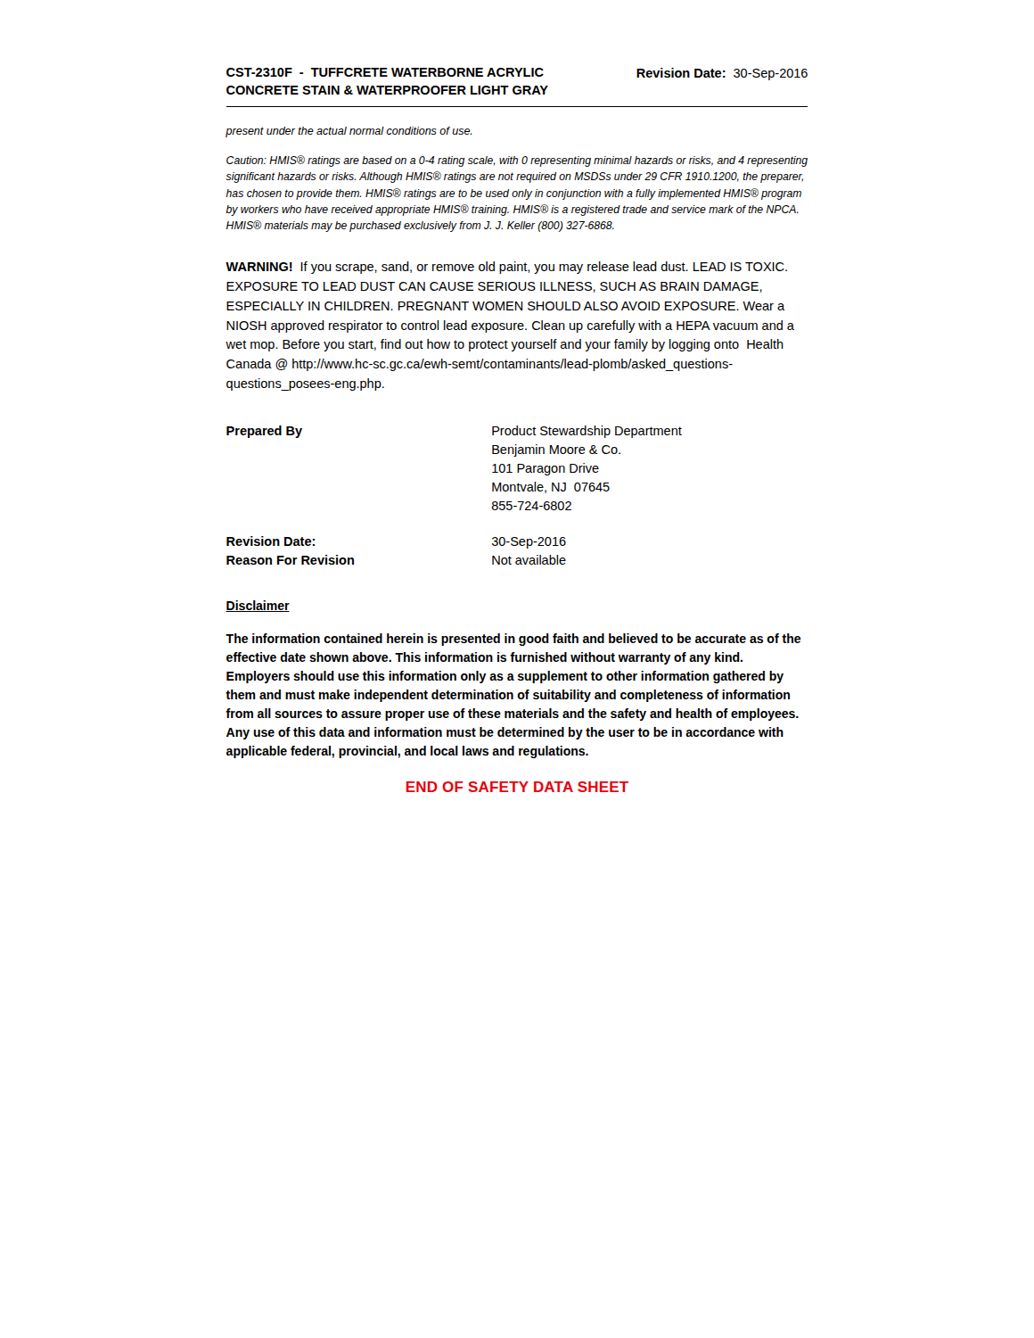CST-2310F - TUFFCRETE WATERBORNE ACRYLIC
CONCRETE STAIN & WATERPROOFER LIGHT GRAY
Revision Date: 30-Sep-2016
present under the actual normal conditions of use.
Caution: HMIS® ratings are based on a 0-4 rating scale, with 0 representing minimal hazards or risks, and 4 representing significant hazards or risks. Although HMIS® ratings are not required on MSDSs under 29 CFR 1910.1200, the preparer, has chosen to provide them. HMIS® ratings are to be used only in conjunction with a fully implemented HMIS® program by workers who have received appropriate HMIS® training. HMIS® is a registered trade and service mark of the NPCA. HMIS® materials may be purchased exclusively from J. J. Keller (800) 327-6868.
WARNING! If you scrape, sand, or remove old paint, you may release lead dust. LEAD IS TOXIC. EXPOSURE TO LEAD DUST CAN CAUSE SERIOUS ILLNESS, SUCH AS BRAIN DAMAGE, ESPECIALLY IN CHILDREN. PREGNANT WOMEN SHOULD ALSO AVOID EXPOSURE. Wear a NIOSH approved respirator to control lead exposure. Clean up carefully with a HEPA vacuum and a wet mop. Before you start, find out how to protect yourself and your family by logging onto Health Canada @ http://www.hc-sc.gc.ca/ewh-semt/contaminants/lead-plomb/asked_questions-questions_posees-eng.php.
Prepared By
Product Stewardship Department
Benjamin Moore & Co.
101 Paragon Drive
Montvale, NJ 07645
855-724-6802
Revision Date:
30-Sep-2016
Reason For Revision
Not available
Disclaimer
The information contained herein is presented in good faith and believed to be accurate as of the effective date shown above. This information is furnished without warranty of any kind. Employers should use this information only as a supplement to other information gathered by them and must make independent determination of suitability and completeness of information from all sources to assure proper use of these materials and the safety and health of employees. Any use of this data and information must be determined by the user to be in accordance with applicable federal, provincial, and local laws and regulations.
END OF SAFETY DATA SHEET